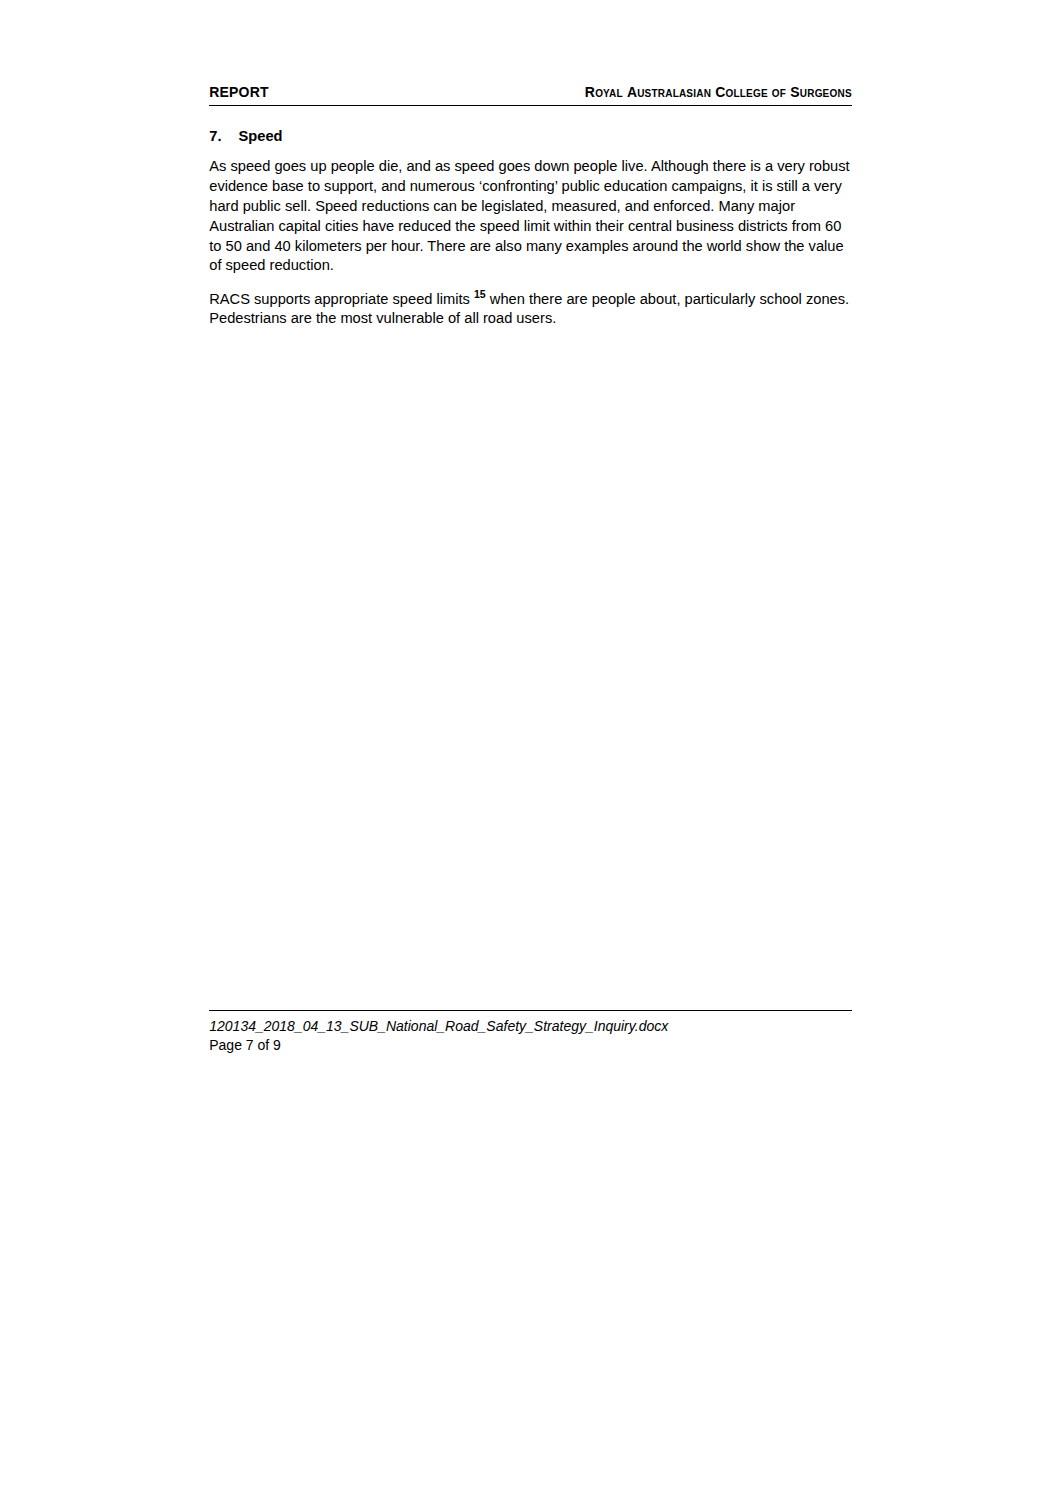Report
Royal Australasian College of Surgeons
7. Speed
As speed goes up people die, and as speed goes down people live. Although there is a very robust evidence base to support, and numerous ‘confronting’ public education campaigns, it is still a very hard public sell. Speed reductions can be legislated, measured, and enforced. Many major Australian capital cities have reduced the speed limit within their central business districts from 60 to 50 and 40 kilometers per hour. There are also many examples around the world show the value of speed reduction.
RACS supports appropriate speed limits 15 when there are people about, particularly school zones. Pedestrians are the most vulnerable of all road users.
120134_2018_04_13_SUB_National_Road_Safety_Strategy_Inquiry.docx Page 7 of 9